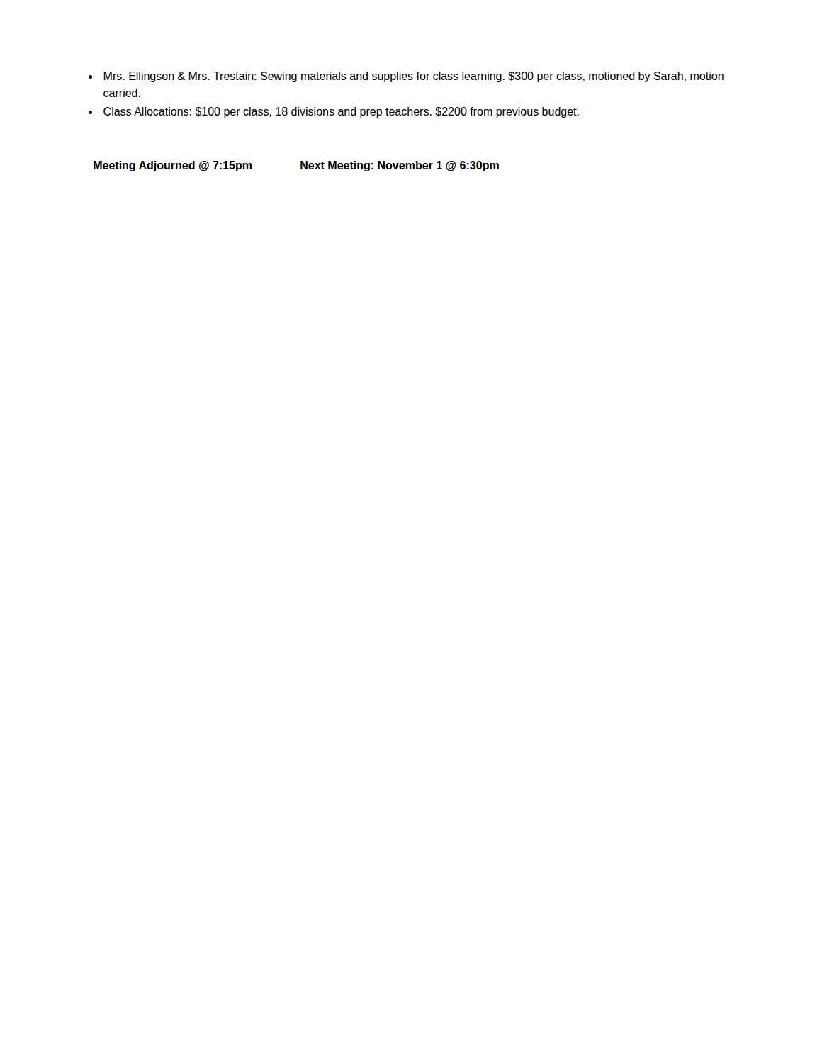Mrs. Ellingson & Mrs. Trestain: Sewing materials and supplies for class learning. $300 per class, motioned by Sarah, motion carried.
Class Allocations: $100 per class, 18 divisions and prep teachers. $2200 from previous budget.
Meeting Adjourned @ 7:15pmNext Meeting: November 1 @ 6:30pm